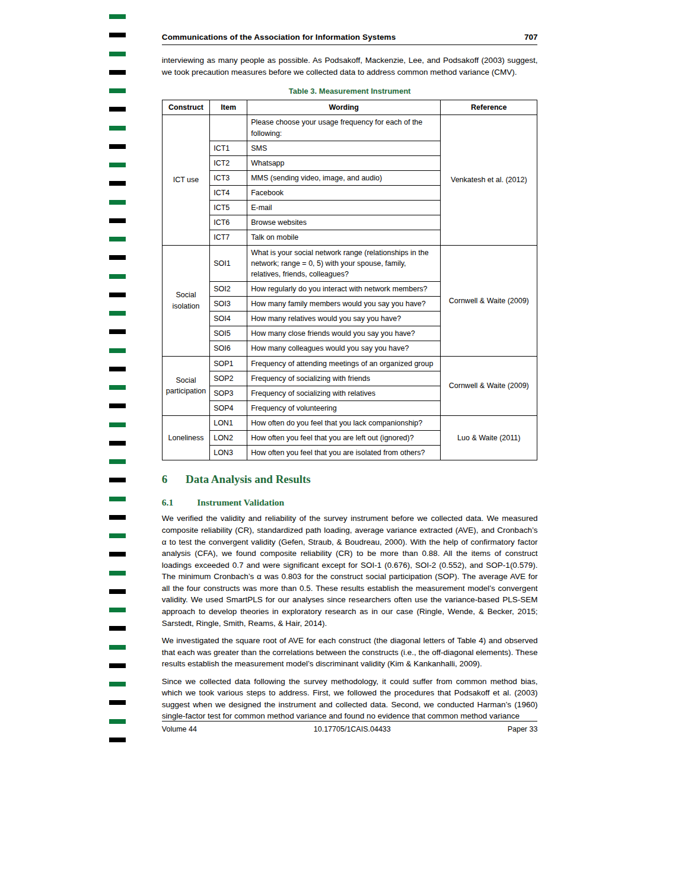Communications of the Association for Information Systems
707
interviewing as many people as possible. As Podsakoff, Mackenzie, Lee, and Podsakoff (2003) suggest, we took precaution measures before we collected data to address common method variance (CMV).
Table 3. Measurement Instrument
| Construct | Item | Wording | Reference |
| --- | --- | --- | --- |
| ICT use | | Please choose your usage frequency for each of the following: | Venkatesh et al. (2012) |
| ICT1 | SMS |
| ICT2 | Whatsapp |
| ICT3 | MMS (sending video, image, and audio) |
| ICT4 | Facebook |
| ICT5 | E-mail |
| ICT6 | Browse websites |
| ICT7 | Talk on mobile |
| Social isolation | SOI1 | What is your social network range (relationships in the network; range = 0, 5) with your spouse, family, relatives, friends, colleagues? | Cornwell & Waite (2009) |
| SOI2 | How regularly do you interact with network members? |
| SOI3 | How many family members would you say you have? |
| SOI4 | How many relatives would you say you have? |
| SOI5 | How many close friends would you say you have? |
| SOI6 | How many colleagues would you say you have? |
| Social participation | SOP1 | Frequency of attending meetings of an organized group | Cornwell & Waite (2009) |
| SOP2 | Frequency of socializing with friends |
| SOP3 | Frequency of socializing with relatives |
| SOP4 | Frequency of volunteering |
| Loneliness | LON1 | How often do you feel that you lack companionship? | Luo & Waite (2011) |
| LON2 | How often you feel that you are left out (ignored)? |
| LON3 | How often you feel that you are isolated from others? |
6 Data Analysis and Results
6.1 Instrument Validation
We verified the validity and reliability of the survey instrument before we collected data. We measured composite reliability (CR), standardized path loading, average variance extracted (AVE), and Cronbach’s α to test the convergent validity (Gefen, Straub, & Boudreau, 2000). With the help of confirmatory factor analysis (CFA), we found composite reliability (CR) to be more than 0.88. All the items of construct loadings exceeded 0.7 and were significant except for SOI-1 (0.676), SOI-2 (0.552), and SOP-1(0.579). The minimum Cronbach’s α was 0.803 for the construct social participation (SOP). The average AVE for all the four constructs was more than 0.5. These results establish the measurement model’s convergent validity. We used SmartPLS for our analyses since researchers often use the variance-based PLS-SEM approach to develop theories in exploratory research as in our case (Ringle, Wende, & Becker, 2015; Sarstedt, Ringle, Smith, Reams, & Hair, 2014).
We investigated the square root of AVE for each construct (the diagonal letters of Table 4) and observed that each was greater than the correlations between the constructs (i.e., the off-diagonal elements). These results establish the measurement model’s discriminant validity (Kim & Kankanhalli, 2009).
Since we collected data following the survey methodology, it could suffer from common method bias, which we took various steps to address. First, we followed the procedures that Podsakoff et al. (2003) suggest when we designed the instrument and collected data. Second, we conducted Harman’s (1960) single-factor test for common method variance and found no evidence that common method variance
Volume 44
10.17705/1CAIS.04433
Paper 33